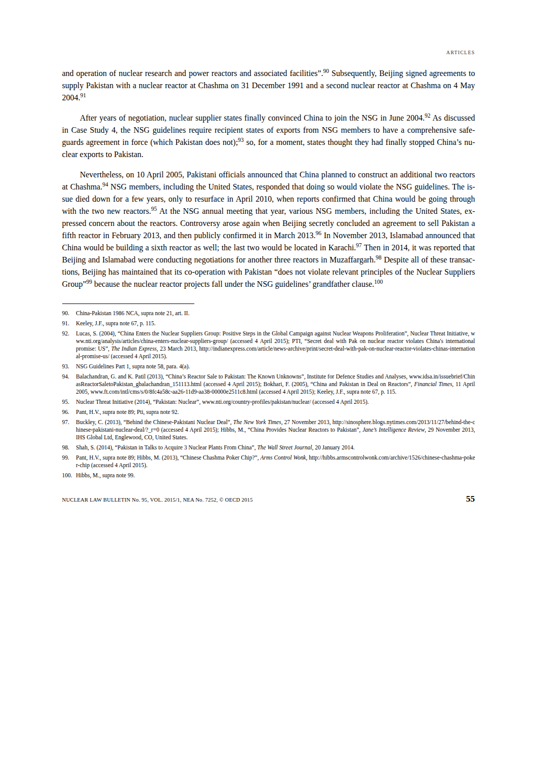ARTICLES
and operation of nuclear research and power reactors and associated facilities”.90 Subsequently, Beijing signed agreements to supply Pakistan with a nuclear reactor at Chashma on 31 December 1991 and a second nuclear reactor at Chashma on 4 May 2004.91
After years of negotiation, nuclear supplier states finally convinced China to join the NSG in June 2004.92 As discussed in Case Study 4, the NSG guidelines require recipient states of exports from NSG members to have a comprehensive safeguards agreement in force (which Pakistan does not);93 so, for a moment, states thought they had finally stopped China’s nuclear exports to Pakistan.
Nevertheless, on 10 April 2005, Pakistani officials announced that China planned to construct an additional two reactors at Chashma.94 NSG members, including the United States, responded that doing so would violate the NSG guidelines. The issue died down for a few years, only to resurface in April 2010, when reports confirmed that China would be going through with the two new reactors.95 At the NSG annual meeting that year, various NSG members, including the United States, expressed concern about the reactors. Controversy arose again when Beijing secretly concluded an agreement to sell Pakistan a fifth reactor in February 2013, and then publicly confirmed it in March 2013.96 In November 2013, Islamabad announced that China would be building a sixth reactor as well; the last two would be located in Karachi.97 Then in 2014, it was reported that Beijing and Islamabad were conducting negotiations for another three reactors in Muzaffargarh.98 Despite all of these transactions, Beijing has maintained that its co-operation with Pakistan “does not violate relevant principles of the Nuclear Suppliers Group”99 because the nuclear reactor projects fall under the NSG guidelines’ grandfather clause.100
China-Pakistan 1986 NCA, supra note 21, art. II.
Keeley, J.F., supra note 67, p. 115.
Lucas, S. (2004), “China Enters the Nuclear Suppliers Group: Positive Steps in the Global Campaign against Nuclear Weapons Proliferation”, Nuclear Threat Initiative, www.nti.org/analysis/articles/china-enters-nuclear-suppliers-group/ (accessed 4 April 2015); PTI, “Secret deal with Pak on nuclear reactor violates China's international promise: US”, The Indian Express, 23 March 2013, http://indianexpress.com/article/news-archive/print/secret-deal-with-pak-on-nuclear-reactor-violates-chinas-international-promise-us/ (accessed 4 April 2015).
NSG Guidelines Part 1, supra note 58, para. 4(a).
Balachandran, G. and K. Patil (2013), “China’s Reactor Sale to Pakistan: The Known Unknowns”, Institute for Defence Studies and Analyses, www.idsa.in/issuebrief/ChinasReactorSaletoPakistan_gbalachandran_151113.html (accessed 4 April 2015); Bokhari, F. (2005), “China and Pakistan in Deal on Reactors”, Financial Times, 11 April 2005, www.ft.com/intl/cms/s/0/8fc4a58c-aa26-11d9-aa38-00000e2511c8.html (accessed 4 April 2015); Keeley, J.F., supra note 67, p. 115.
Nuclear Threat Initiative (2014), “Pakistan: Nuclear”, www.nti.org/country-profiles/pakistan/nuclear/ (accessed 4 April 2015).
Pant, H.V., supra note 89; Pti, supra note 92.
Buckley, C. (2013), “Behind the Chinese-Pakistani Nuclear Deal”, The New York Times, 27 November 2013, http://sinosphere.blogs.nytimes.com/2013/11/27/behind-the-chinese-pakistani-nuclear-deal/?_r=0 (accessed 4 April 2015); Hibbs, M., “China Provides Nuclear Reactors to Pakistan”, Jane’s Intelligence Review, 29 November 2013, IHS Global Ltd, Englewood, CO, United States.
Shah, S. (2014), “Pakistan in Talks to Acquire 3 Nuclear Plants From China”, The Wall Street Journal, 20 January 2014.
Pant, H.V., supra note 89; Hibbs, M. (2013), “Chinese Chashma Poker Chip?”, Arms Control Wonk, http://hibbs.armscontrolwonk.com/archive/1526/chinese-chashma-poker-chip (accessed 4 April 2015).
Hibbs, M., supra note 99.
NUCLEAR LAW BULLETIN No. 95, VOL. 2015/1, NEA No. 7252, © OECD 2015 55